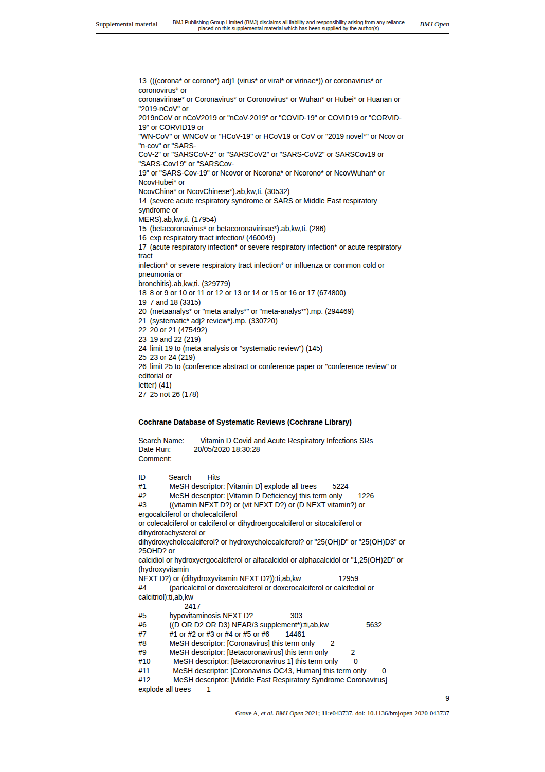Supplemental material
BMJ Publishing Group Limited (BMJ) disclaims all liability and responsibility arising from any reliance
placed on this supplemental material which has been supplied by the author(s)
BMJ Open
13(((corona* or corono*) adj1 (virus* or viral* or virinae*)) or coronavirus* or coronovirus* or
coronavirinae* or Coronavirus* or Coronovirus* or Wuhan* or Hubei* or Huanan or "2019-nCoV" or
2019nCoV or nCoV2019 or "nCoV-2019" or "COVID-19" or COVID19 or "CORVID-19" or CORVID19 or
"WN-CoV" or WNCoV or "HCoV-19" or HCoV19 or CoV or "2019 novel*" or Ncov or "n-cov" or "SARS-
CoV-2" or "SARSCoV-2" or "SARSCoV2" or "SARS-CoV2" or SARSCov19 or "SARS-Cov19" or "SARSCov-
19" or "SARS-Cov-19" or Ncovor or Ncorona* or Ncorono* or NcovWuhan* or NcovHubei* or
NcovChina* or NcovChinese*).ab,kw,ti. (30532)
14(severe acute respiratory syndrome or SARS or Middle East respiratory syndrome or
MERS).ab,kw,ti. (17954)
15(betacoronavirus* or betacoronavirinae*).ab,kw,ti. (286)
16exp respiratory tract infection/ (460049)
17(acute respiratory infection* or severe respiratory infection* or acute respiratory tract
infection* or severe respiratory tract infection* or influenza or common cold or pneumonia or
bronchitis).ab,kw,ti. (329779)
188 or 9 or 10 or 11 or 12 or 13 or 14 or 15 or 16 or 17 (674800)
197 and 18 (3315)
20(metaanalys* or "meta analys*" or "meta-analys*").mp. (294469)
21(systematic* adj2 review*).mp. (330720)
2220 or 21 (475492)
2319 and 22 (219)
24limit 19 to (meta analysis or "systematic review") (145)
2523 or 24 (219)
26limit 25 to (conference abstract or conference paper or "conference review" or editorial or
letter) (41)
2725 not 26 (178)
Cochrane Database of Systematic Reviews (Cochrane Library)
Search Name: Vitamin D Covid and Acute Respiratory Infections SRs
Date Run: 20/05/2020 18:30:28
Comment:
ID Search Hits
#1 MeSH descriptor: [Vitamin D] explode all trees 5224
#2 MeSH descriptor: [Vitamin D Deficiency] this term only 1226
#3 ((vitamin NEXT D?) or (vit NEXT D?) or (D NEXT vitamin?) or ergocalciferol or cholecalciferol
or colecalciferol or calciferol or dihydroergocalciferol or sitocalciferol or dihydrotachysterol or
dihydroxycholecalciferol? or hydroxycholecalciferol? or "25(OH)D" or "25(OH)D3" or 25OHD? or
calcidiol or hydroxyergocalciferol or alfacalcidol or alphacalcidol or "1,25(OH)2D" or (hydroxyvitamin
NEXT D?) or (dihydroxyvitamin NEXT D?)):ti,ab,kw 12959
#4 (paricalcitol or doxercalciferol or doxerocalciferol or calcifediol or calcitriol):ti,ab,kw
2417
#5 hypovitaminosis NEXT D? 303
#6 ((D OR D2 OR D3) NEAR/3 supplement*):ti,ab,kw 5632
#7 #1 or #2 or #3 or #4 or #5 or #6 14461
#8 MeSH descriptor: [Coronavirus] this term only 2
#9 MeSH descriptor: [Betacoronavirus] this term only 2
#10 MeSH descriptor: [Betacoronavirus 1] this term only 0
#11 MeSH descriptor: [Coronavirus OC43, Human] this term only 0
#12 MeSH descriptor: [Middle East Respiratory Syndrome Coronavirus] explode all trees 1
9
Grove A, et al. BMJ Open 2021; 11:e043737. doi: 10.1136/bmjopen-2020-043737